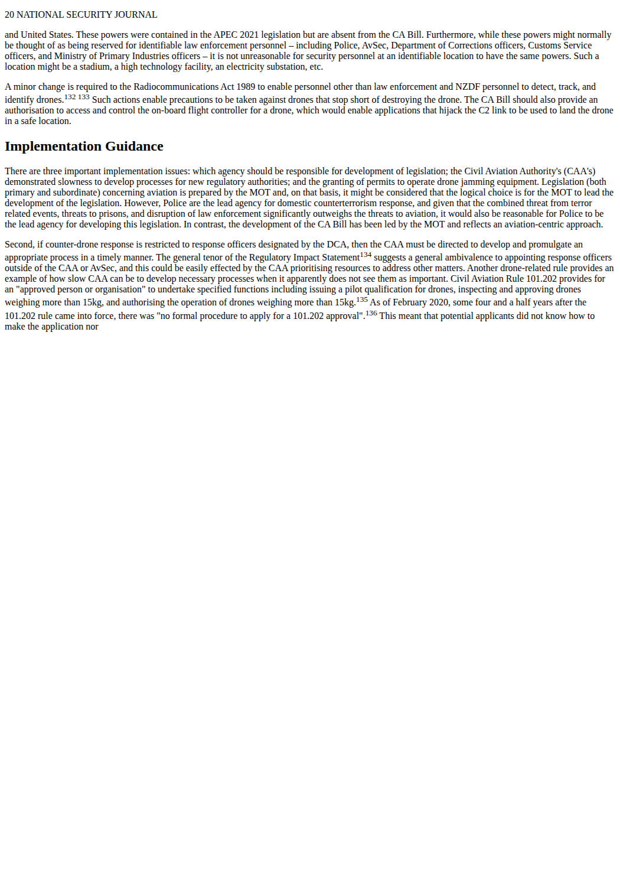20 NATIONAL SECURITY JOURNAL
and United States. These powers were contained in the APEC 2021 legislation but are absent from the CA Bill. Furthermore, while these powers might normally be thought of as being reserved for identifiable law enforcement personnel – including Police, AvSec, Department of Corrections officers, Customs Service officers, and Ministry of Primary Industries officers – it is not unreasonable for security personnel at an identifiable location to have the same powers. Such a location might be a stadium, a high technology facility, an electricity substation, etc.
A minor change is required to the Radiocommunications Act 1989 to enable personnel other than law enforcement and NZDF personnel to detect, track, and identify drones.132 133 Such actions enable precautions to be taken against drones that stop short of destroying the drone. The CA Bill should also provide an authorisation to access and control the on-board flight controller for a drone, which would enable applications that hijack the C2 link to be used to land the drone in a safe location.
Implementation Guidance
There are three important implementation issues: which agency should be responsible for development of legislation; the Civil Aviation Authority's (CAA's) demonstrated slowness to develop processes for new regulatory authorities; and the granting of permits to operate drone jamming equipment. Legislation (both primary and subordinate) concerning aviation is prepared by the MOT and, on that basis, it might be considered that the logical choice is for the MOT to lead the development of the legislation. However, Police are the lead agency for domestic counterterrorism response, and given that the combined threat from terror related events, threats to prisons, and disruption of law enforcement significantly outweighs the threats to aviation, it would also be reasonable for Police to be the lead agency for developing this legislation. In contrast, the development of the CA Bill has been led by the MOT and reflects an aviation-centric approach.
Second, if counter-drone response is restricted to response officers designated by the DCA, then the CAA must be directed to develop and promulgate an appropriate process in a timely manner. The general tenor of the Regulatory Impact Statement134 suggests a general ambivalence to appointing response officers outside of the CAA or AvSec, and this could be easily effected by the CAA prioritising resources to address other matters. Another drone-related rule provides an example of how slow CAA can be to develop necessary processes when it apparently does not see them as important. Civil Aviation Rule 101.202 provides for an "approved person or organisation" to undertake specified functions including issuing a pilot qualification for drones, inspecting and approving drones weighing more than 15kg, and authorising the operation of drones weighing more than 15kg.135 As of February 2020, some four and a half years after the 101.202 rule came into force, there was "no formal procedure to apply for a 101.202 approval".136 This meant that potential applicants did not know how to make the application nor